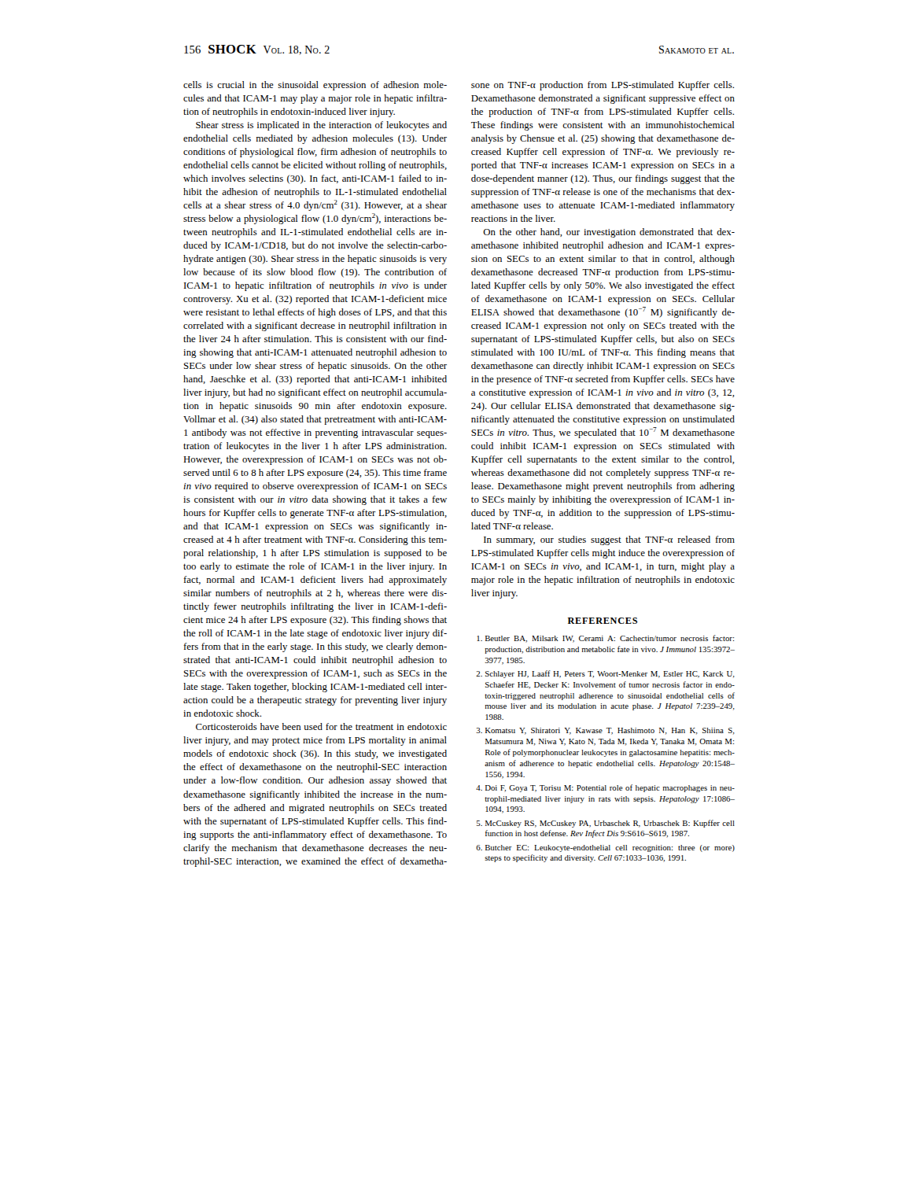156 SHOCK Vol. 18, No. 2
Sakamoto et al.
cells is crucial in the sinusoidal expression of adhesion molecules and that ICAM-1 may play a major role in hepatic infiltration of neutrophils in endotoxin-induced liver injury.
Shear stress is implicated in the interaction of leukocytes and endothelial cells mediated by adhesion molecules (13). Under conditions of physiological flow, firm adhesion of neutrophils to endothelial cells cannot be elicited without rolling of neutrophils, which involves selectins (30). In fact, anti-ICAM-1 failed to inhibit the adhesion of neutrophils to IL-1-stimulated endothelial cells at a shear stress of 4.0 dyn/cm2 (31). However, at a shear stress below a physiological flow (1.0 dyn/cm2), interactions between neutrophils and IL-1-stimulated endothelial cells are induced by ICAM-1/CD18, but do not involve the selectin-carbohydrate antigen (30). Shear stress in the hepatic sinusoids is very low because of its slow blood flow (19). The contribution of ICAM-1 to hepatic infiltration of neutrophils in vivo is under controversy. Xu et al. (32) reported that ICAM-1-deficient mice were resistant to lethal effects of high doses of LPS, and that this correlated with a significant decrease in neutrophil infiltration in the liver 24 h after stimulation. This is consistent with our finding showing that anti-ICAM-1 attenuated neutrophil adhesion to SECs under low shear stress of hepatic sinusoids. On the other hand, Jaeschke et al. (33) reported that anti-ICAM-1 inhibited liver injury, but had no significant effect on neutrophil accumulation in hepatic sinusoids 90 min after endotoxin exposure. Vollmar et al. (34) also stated that pretreatment with anti-ICAM-1 antibody was not effective in preventing intravascular sequestration of leukocytes in the liver 1 h after LPS administration. However, the overexpression of ICAM-1 on SECs was not observed until 6 to 8 h after LPS exposure (24, 35). This time frame in vivo required to observe overexpression of ICAM-1 on SECs is consistent with our in vitro data showing that it takes a few hours for Kupffer cells to generate TNF-α after LPS-stimulation, and that ICAM-1 expression on SECs was significantly increased at 4 h after treatment with TNF-α. Considering this temporal relationship, 1 h after LPS stimulation is supposed to be too early to estimate the role of ICAM-1 in the liver injury. In fact, normal and ICAM-1 deficient livers had approximately similar numbers of neutrophils at 2 h, whereas there were distinctly fewer neutrophils infiltrating the liver in ICAM-1-deficient mice 24 h after LPS exposure (32). This finding shows that the roll of ICAM-1 in the late stage of endotoxic liver injury differs from that in the early stage. In this study, we clearly demonstrated that anti-ICAM-1 could inhibit neutrophil adhesion to SECs with the overexpression of ICAM-1, such as SECs in the late stage. Taken together, blocking ICAM-1-mediated cell interaction could be a therapeutic strategy for preventing liver injury in endotoxic shock.
Corticosteroids have been used for the treatment in endotoxic liver injury, and may protect mice from LPS mortality in animal models of endotoxic shock (36). In this study, we investigated the effect of dexamethasone on the neutrophil-SEC interaction under a low-flow condition. Our adhesion assay showed that dexamethasone significantly inhibited the increase in the numbers of the adhered and migrated neutrophils on SECs treated with the supernatant of LPS-stimulated Kupffer cells. This finding supports the anti-inflammatory effect of dexamethasone. To clarify the mechanism that dexamethasone decreases the neutrophil-SEC interaction, we examined the effect of dexamethasone on TNF-α production from LPS-stimulated Kupffer cells. Dexamethasone demonstrated a significant suppressive effect on the production of TNF-α from LPS-stimulated Kupffer cells. These findings were consistent with an immunohistochemical analysis by Chensue et al. (25) showing that dexamethasone decreased Kupffer cell expression of TNF-α. We previously reported that TNF-α increases ICAM-1 expression on SECs in a dose-dependent manner (12). Thus, our findings suggest that the suppression of TNF-α release is one of the mechanisms that dexamethasone uses to attenuate ICAM-1-mediated inflammatory reactions in the liver.
On the other hand, our investigation demonstrated that dexamethasone inhibited neutrophil adhesion and ICAM-1 expression on SECs to an extent similar to that in control, although dexamethasone decreased TNF-α production from LPS-stimulated Kupffer cells by only 50%. We also investigated the effect of dexamethasone on ICAM-1 expression on SECs. Cellular ELISA showed that dexamethasone (10−7 M) significantly decreased ICAM-1 expression not only on SECs treated with the supernatant of LPS-stimulated Kupffer cells, but also on SECs stimulated with 100 IU/mL of TNF-α. This finding means that dexamethasone can directly inhibit ICAM-1 expression on SECs in the presence of TNF-α secreted from Kupffer cells. SECs have a constitutive expression of ICAM-1 in vivo and in vitro (3, 12, 24). Our cellular ELISA demonstrated that dexamethasone significantly attenuated the constitutive expression on unstimulated SECs in vitro. Thus, we speculated that 10−7 M dexamethasone could inhibit ICAM-1 expression on SECs stimulated with Kupffer cell supernatants to the extent similar to the control, whereas dexamethasone did not completely suppress TNF-α release. Dexamethasone might prevent neutrophils from adhering to SECs mainly by inhibiting the overexpression of ICAM-1 induced by TNF-α, in addition to the suppression of LPS-stimulated TNF-α release.
In summary, our studies suggest that TNF-α released from LPS-stimulated Kupffer cells might induce the overexpression of ICAM-1 on SECs in vivo, and ICAM-1, in turn, might play a major role in the hepatic infiltration of neutrophils in endotoxic liver injury.
REFERENCES
Beutler BA, Milsark IW, Cerami A: Cachectin/tumor necrosis factor: production, distribution and metabolic fate in vivo. J Immunol 135:3972–3977, 1985.
Schlayer HJ, Laaff H, Peters T, Woort-Menker M, Estler HC, Karck U, Schaefer HE, Decker K: Involvement of tumor necrosis factor in endotoxin-triggered neutrophil adherence to sinusoidal endothelial cells of mouse liver and its modulation in acute phase. J Hepatol 7:239–249, 1988.
Komatsu Y, Shiratori Y, Kawase T, Hashimoto N, Han K, Shiina S, Matsumura M, Niwa Y, Kato N, Tada M, Ikeda Y, Tanaka M, Omata M: Role of polymorphonuclear leukocytes in galactosamine hepatitis: mechanism of adherence to hepatic endothelial cells. Hepatology 20:1548–1556, 1994.
Doi F, Goya T, Torisu M: Potential role of hepatic macrophages in neutrophil-mediated liver injury in rats with sepsis. Hepatology 17:1086–1094, 1993.
McCuskey RS, McCuskey PA, Urbaschek R, Urbaschek B: Kupffer cell function in host defense. Rev Infect Dis 9:S616–S619, 1987.
Butcher EC: Leukocyte-endothelial cell recognition: three (or more) steps to specificity and diversity. Cell 67:1033–1036, 1991.